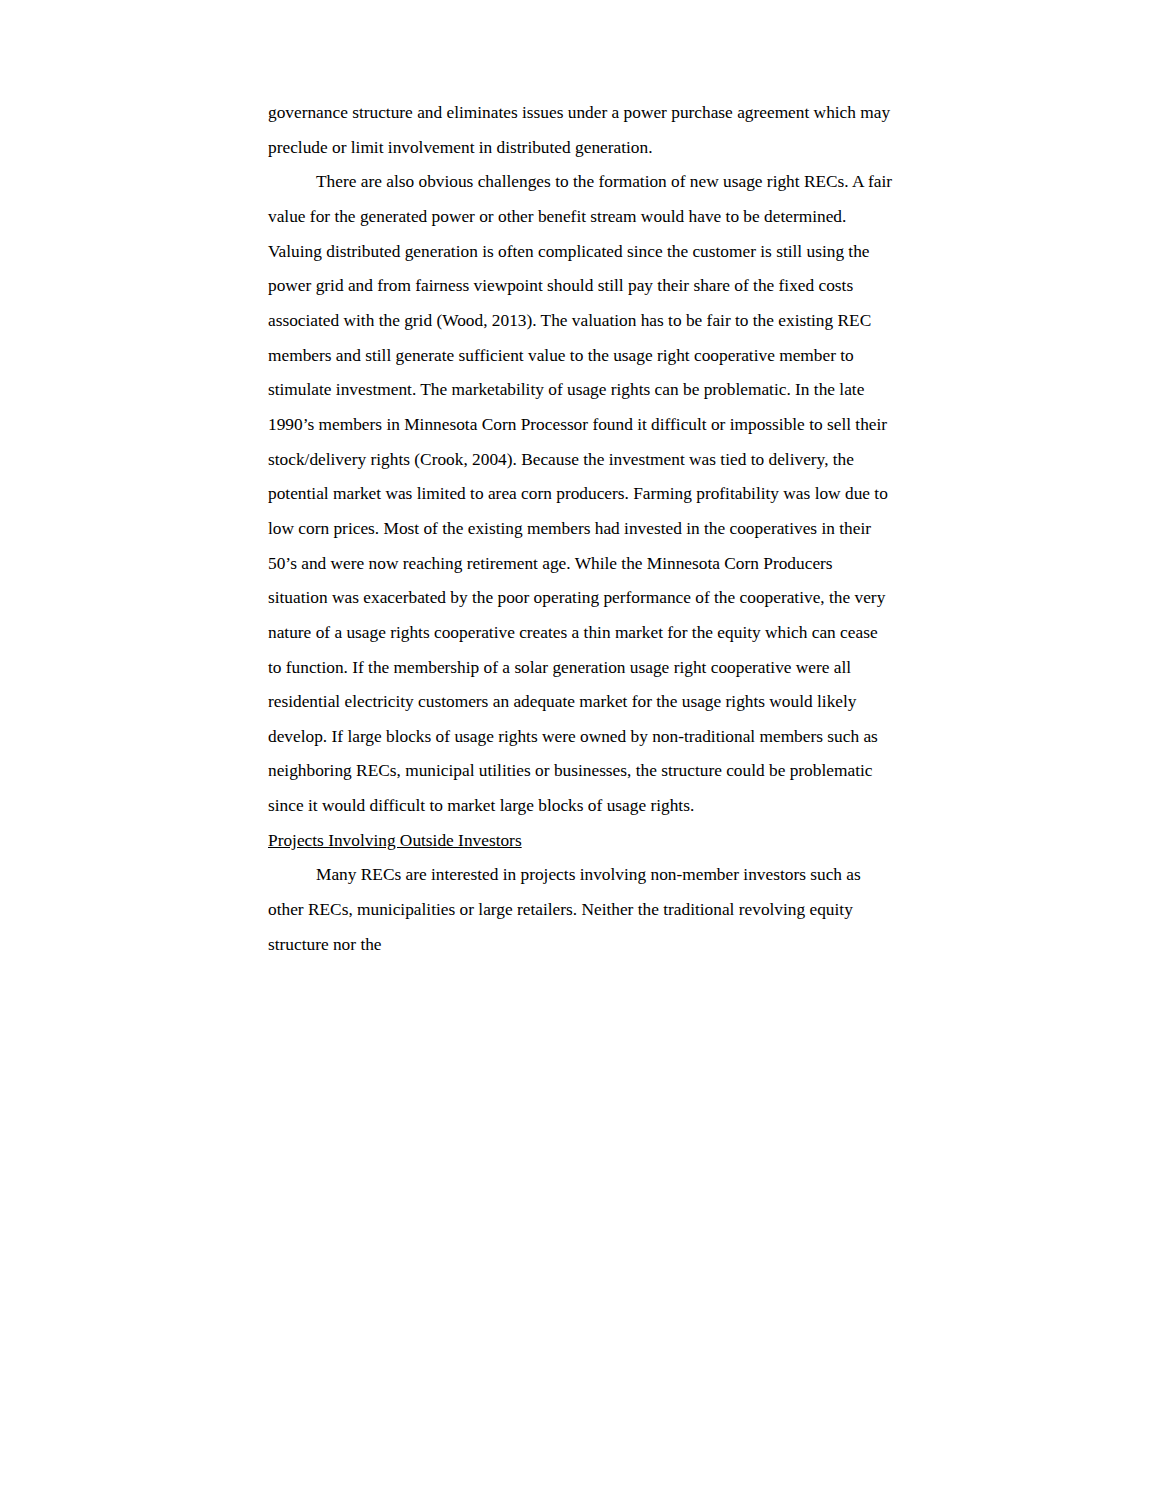governance structure and eliminates issues under a power purchase agreement which may preclude or limit involvement in distributed generation.
There are also obvious challenges to the formation of new usage right RECs. A fair value for the generated power or other benefit stream would have to be determined. Valuing distributed generation is often complicated since the customer is still using the power grid and from fairness viewpoint should still pay their share of the fixed costs associated with the grid (Wood, 2013). The valuation has to be fair to the existing REC members and still generate sufficient value to the usage right cooperative member to stimulate investment. The marketability of usage rights can be problematic. In the late 1990’s members in Minnesota Corn Processor found it difficult or impossible to sell their stock/delivery rights (Crook, 2004). Because the investment was tied to delivery, the potential market was limited to area corn producers. Farming profitability was low due to low corn prices. Most of the existing members had invested in the cooperatives in their 50’s and were now reaching retirement age. While the Minnesota Corn Producers situation was exacerbated by the poor operating performance of the cooperative, the very nature of a usage rights cooperative creates a thin market for the equity which can cease to function. If the membership of a solar generation usage right cooperative were all residential electricity customers an adequate market for the usage rights would likely develop. If large blocks of usage rights were owned by non-traditional members such as neighboring RECs, municipal utilities or businesses, the structure could be problematic since it would difficult to market large blocks of usage rights.
Projects Involving Outside Investors
Many RECs are interested in projects involving non-member investors such as other RECs, municipalities or large retailers. Neither the traditional revolving equity structure nor the